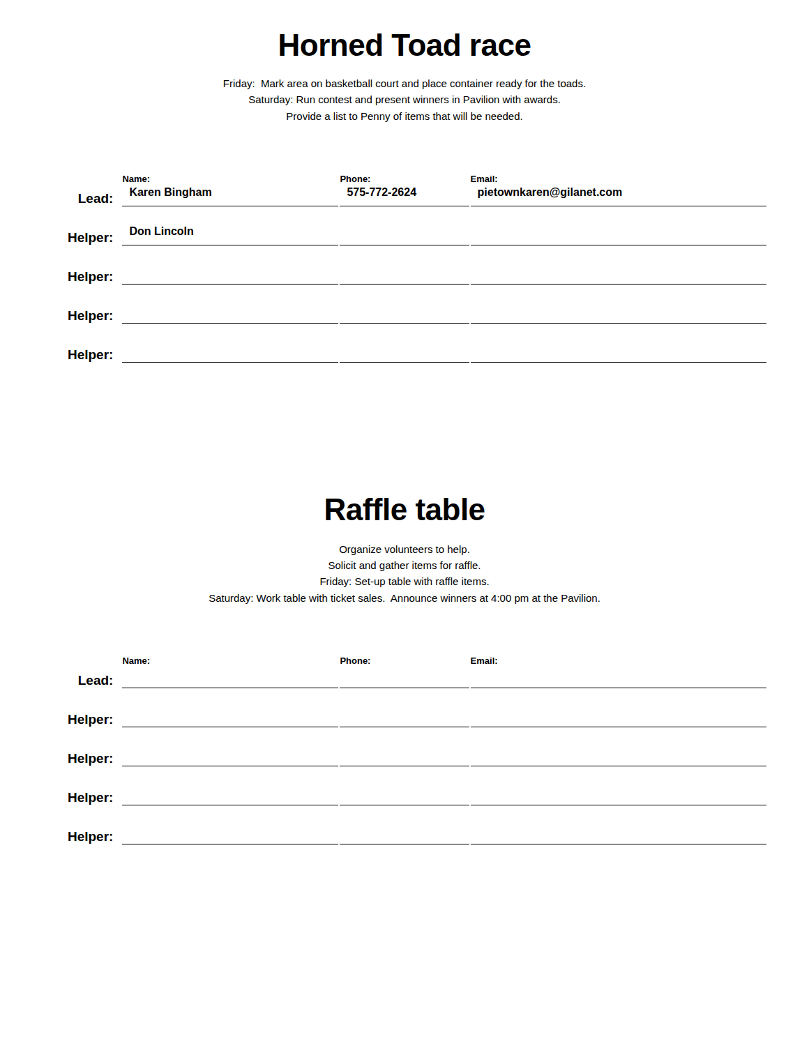Horned Toad race
Friday: Mark area on basketball court and place container ready for the toads.
Saturday: Run contest and present winners in Pavilion with awards.
Provide a list to Penny of items that will be needed.
| | Name: | Phone: | Email: |
| --- | --- | --- | --- |
| Lead: | Karen Bingham | 575-772-2624 | pietownkaren@gilanet.com |
| Helper: | Don Lincoln | | |
| Helper: | | | |
| Helper: | | | |
| Helper: | | | |
Raffle table
Organize volunteers to help.
Solicit and gather items for raffle.
Friday: Set-up table with raffle items.
Saturday: Work table with ticket sales. Announce winners at 4:00 pm at the Pavilion.
| | Name: | Phone: | Email: |
| --- | --- | --- | --- |
| Lead: | | | |
| Helper: | | | |
| Helper: | | | |
| Helper: | | | |
| Helper: | | | |